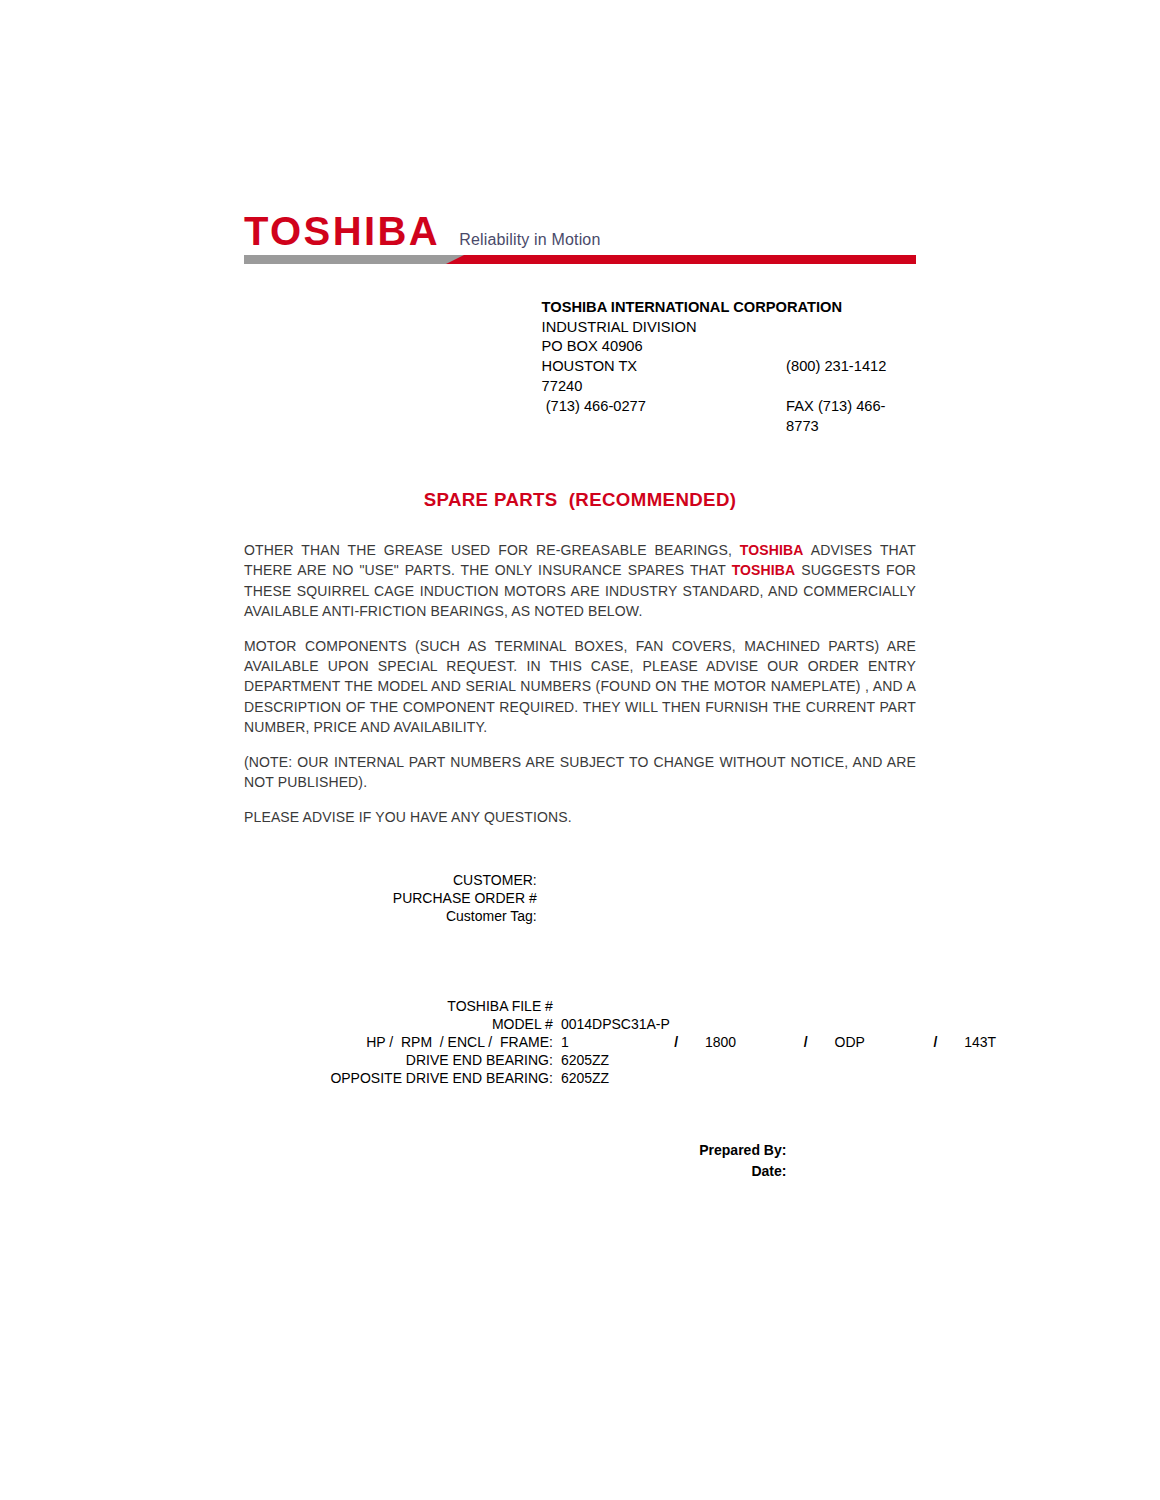TOSHIBA
Reliability in Motion
TOSHIBA INTERNATIONAL CORPORATION
INDUSTRIAL DIVISION
PO BOX 40906
| HOUSTON TX 77240 | (800) 231-1412 |
| (713) 466-0277 | FAX (713) 466-8773 |
SPARE PARTS (RECOMMENDED)
OTHER THAN THE GREASE USED FOR RE-GREASABLE BEARINGS, TOSHIBA ADVISES THAT THERE ARE NO "USE" PARTS. THE ONLY INSURANCE SPARES THAT TOSHIBA SUGGESTS FOR THESE SQUIRREL CAGE INDUCTION MOTORS ARE INDUSTRY STANDARD, AND COMMERCIALLY AVAILABLE ANTI-FRICTION BEARINGS, AS NOTED BELOW.
MOTOR COMPONENTS (SUCH AS TERMINAL BOXES, FAN COVERS, MACHINED PARTS) ARE AVAILABLE UPON SPECIAL REQUEST. IN THIS CASE, PLEASE ADVISE OUR ORDER ENTRY DEPARTMENT THE MODEL AND SERIAL NUMBERS (FOUND ON THE MOTOR NAMEPLATE) , AND A DESCRIPTION OF THE COMPONENT REQUIRED. THEY WILL THEN FURNISH THE CURRENT PART NUMBER, PRICE AND AVAILABILITY.
(NOTE: OUR INTERNAL PART NUMBERS ARE SUBJECT TO CHANGE WITHOUT NOTICE, AND ARE NOT PUBLISHED).
PLEASE ADVISE IF YOU HAVE ANY QUESTIONS.
| CUSTOMER: | |
| PURCHASE ORDER # | |
| Customer Tag: | |
| TOSHIBA FILE # | |
| MODEL # | 0014DPSC31A-P |
| HP / RPM / ENCL / FRAME: | 1 / 1800 / ODP / 143T |
| DRIVE END BEARING: | 6205ZZ |
| OPPOSITE DRIVE END BEARING: | 6205ZZ |
Prepared By:
Date: